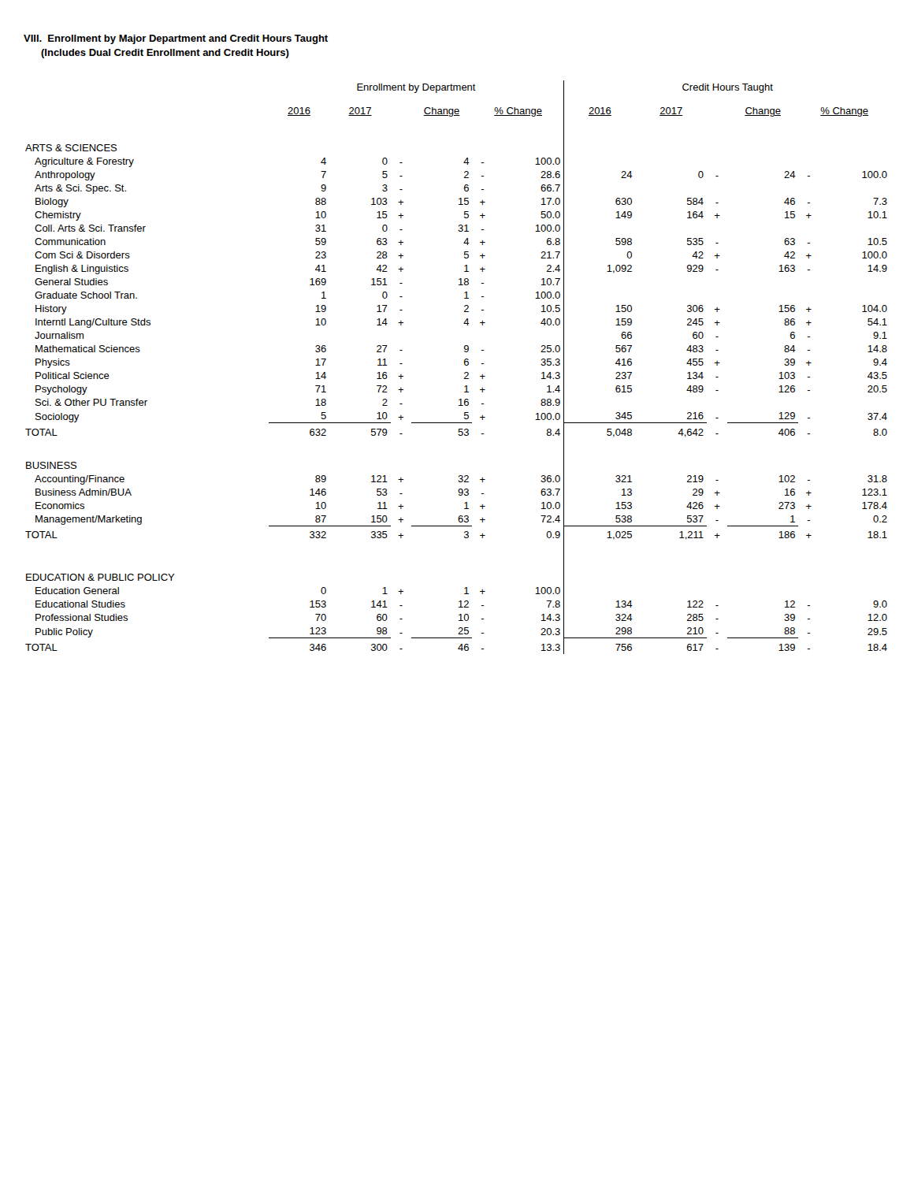VIII. Enrollment by Major Department and Credit Hours Taught (Includes Dual Credit Enrollment and Credit Hours)
| | Enrollment by Department | Credit Hours Taught |
| | 2016 | 2017 | | Change | | % Change | 2016 | 2017 | | Change | | % Change |
| ARTS & SCIENCES | | |
| Agriculture & Forestry | 4 | 0 | - | 4 | - | 100.0 | | | | | | |
| Anthropology | 7 | 5 | - | 2 | - | 28.6 | 24 | 0 | - | 24 | - | 100.0 |
| Arts & Sci. Spec. St. | 9 | 3 | - | 6 | - | 66.7 | | | | | | |
| Biology | 88 | 103 | + | 15 | + | 17.0 | 630 | 584 | - | 46 | - | 7.3 |
| Chemistry | 10 | 15 | + | 5 | + | 50.0 | 149 | 164 | + | 15 | + | 10.1 |
| Coll. Arts & Sci. Transfer | 31 | 0 | - | 31 | - | 100.0 | | | | | | |
| Communication | 59 | 63 | + | 4 | + | 6.8 | 598 | 535 | - | 63 | - | 10.5 |
| Com Sci & Disorders | 23 | 28 | + | 5 | + | 21.7 | 0 | 42 | + | 42 | + | 100.0 |
| English & Linguistics | 41 | 42 | + | 1 | + | 2.4 | 1,092 | 929 | - | 163 | - | 14.9 |
| General Studies | 169 | 151 | - | 18 | - | 10.7 | | | | | | |
| Graduate School Tran. | 1 | 0 | - | 1 | - | 100.0 | | | | | | |
| History | 19 | 17 | - | 2 | - | 10.5 | 150 | 306 | + | 156 | + | 104.0 |
| Interntl Lang/Culture Stds | 10 | 14 | + | 4 | + | 40.0 | 159 | 245 | + | 86 | + | 54.1 |
| Journalism | | | | | | | 66 | 60 | - | 6 | - | 9.1 |
| Mathematical Sciences | 36 | 27 | - | 9 | - | 25.0 | 567 | 483 | - | 84 | - | 14.8 |
| Physics | 17 | 11 | - | 6 | - | 35.3 | 416 | 455 | + | 39 | + | 9.4 |
| Political Science | 14 | 16 | + | 2 | + | 14.3 | 237 | 134 | - | 103 | - | 43.5 |
| Psychology | 71 | 72 | + | 1 | + | 1.4 | 615 | 489 | - | 126 | - | 20.5 |
| Sci. & Other PU Transfer | 18 | 2 | - | 16 | - | 88.9 | | | | | | |
| Sociology | 5 | 10 | + | 5 | + | 100.0 | 345 | 216 | - | 129 | - | 37.4 |
| TOTAL | 632 | 579 | - | 53 | - | 8.4 | 5,048 | 4,642 | - | 406 | - | 8.0 |
| BUSINESS | | |
| Accounting/Finance | 89 | 121 | + | 32 | + | 36.0 | 321 | 219 | - | 102 | - | 31.8 |
| Business Admin/BUA | 146 | 53 | - | 93 | - | 63.7 | 13 | 29 | + | 16 | + | 123.1 |
| Economics | 10 | 11 | + | 1 | + | 10.0 | 153 | 426 | + | 273 | + | 178.4 |
| Management/Marketing | 87 | 150 | + | 63 | + | 72.4 | 538 | 537 | - | 1 | - | 0.2 |
| TOTAL | 332 | 335 | + | 3 | + | 0.9 | 1,025 | 1,211 | + | 186 | + | 18.1 |
| EDUCATION & PUBLIC POLICY | | |
| Education General | 0 | 1 | + | 1 | + | 100.0 | | | | | | |
| Educational Studies | 153 | 141 | - | 12 | - | 7.8 | 134 | 122 | - | 12 | - | 9.0 |
| Professional Studies | 70 | 60 | - | 10 | - | 14.3 | 324 | 285 | - | 39 | - | 12.0 |
| Public Policy | 123 | 98 | - | 25 | - | 20.3 | 298 | 210 | - | 88 | - | 29.5 |
| TOTAL | 346 | 300 | - | 46 | - | 13.3 | 756 | 617 | - | 139 | - | 18.4 |